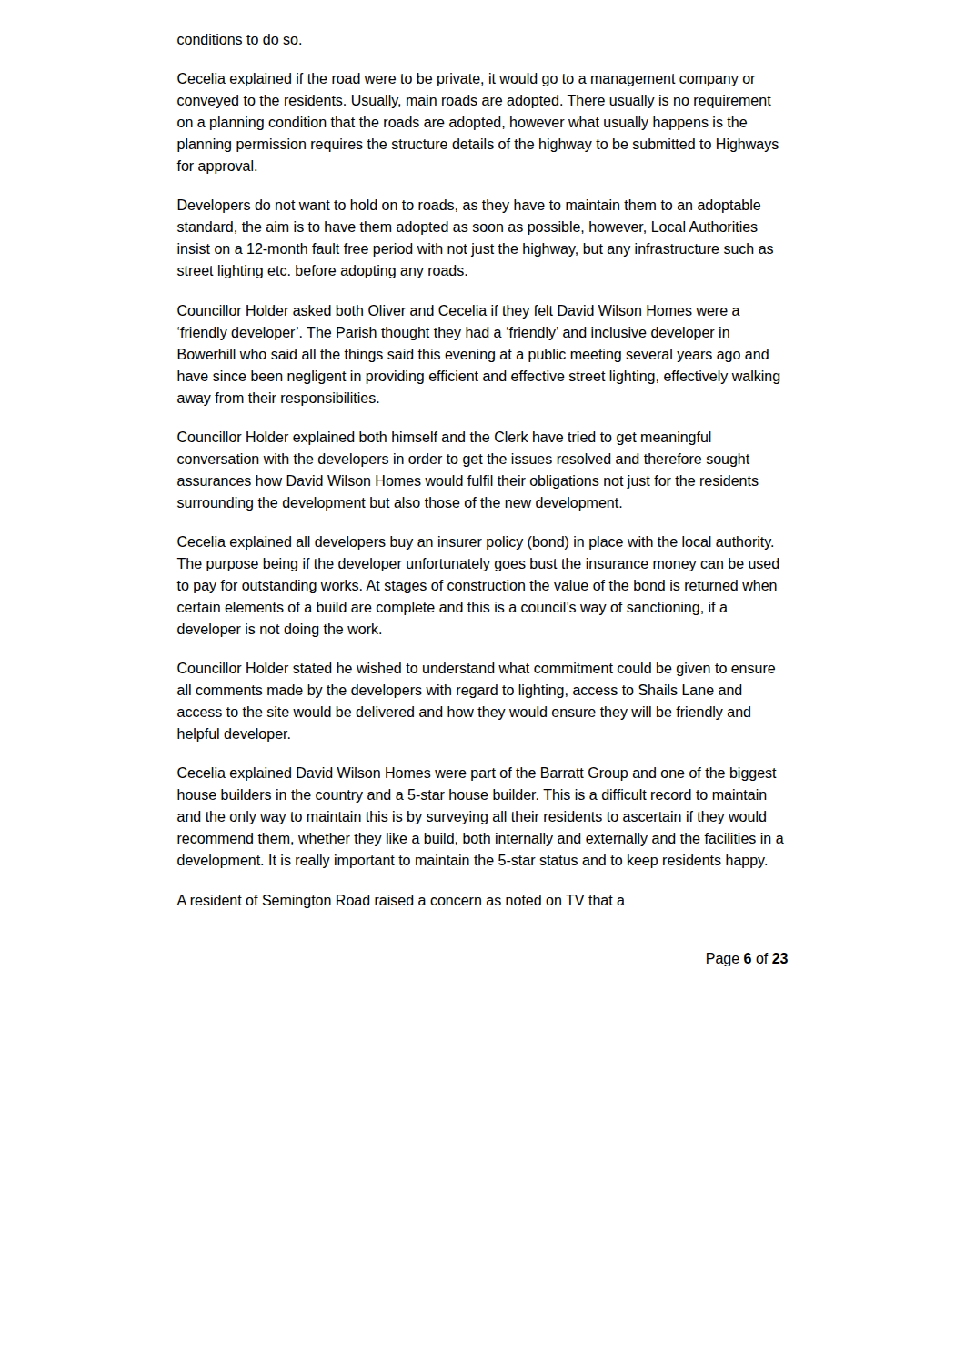conditions to do so.
Cecelia explained if the road were to be private, it would go to a management company or conveyed to the residents. Usually, main roads are adopted. There usually is no requirement on a planning condition that the roads are adopted, however what usually happens is the planning permission requires the structure details of the highway to be submitted to Highways for approval.
Developers do not want to hold on to roads, as they have to maintain them to an adoptable standard, the aim is to have them adopted as soon as possible, however, Local Authorities insist on a 12-month fault free period with not just the highway, but any infrastructure such as street lighting etc. before adopting any roads.
Councillor Holder asked both Oliver and Cecelia if they felt David Wilson Homes were a ‘friendly developer’. The Parish thought they had a ‘friendly’ and inclusive developer in Bowerhill who said all the things said this evening at a public meeting several years ago and have since been negligent in providing efficient and effective street lighting, effectively walking away from their responsibilities.
Councillor Holder explained both himself and the Clerk have tried to get meaningful conversation with the developers in order to get the issues resolved and therefore sought assurances how David Wilson Homes would fulfil their obligations not just for the residents surrounding the development but also those of the new development.
Cecelia explained all developers buy an insurer policy (bond) in place with the local authority. The purpose being if the developer unfortunately goes bust the insurance money can be used to pay for outstanding works. At stages of construction the value of the bond is returned when certain elements of a build are complete and this is a council’s way of sanctioning, if a developer is not doing the work.
Councillor Holder stated he wished to understand what commitment could be given to ensure all comments made by the developers with regard to lighting, access to Shails Lane and access to the site would be delivered and how they would ensure they will be friendly and helpful developer.
Cecelia explained David Wilson Homes were part of the Barratt Group and one of the biggest house builders in the country and a 5-star house builder. This is a difficult record to maintain and the only way to maintain this is by surveying all their residents to ascertain if they would recommend them, whether they like a build, both internally and externally and the facilities in a development. It is really important to maintain the 5-star status and to keep residents happy.
A resident of Semington Road raised a concern as noted on TV that a
Page 6 of 23